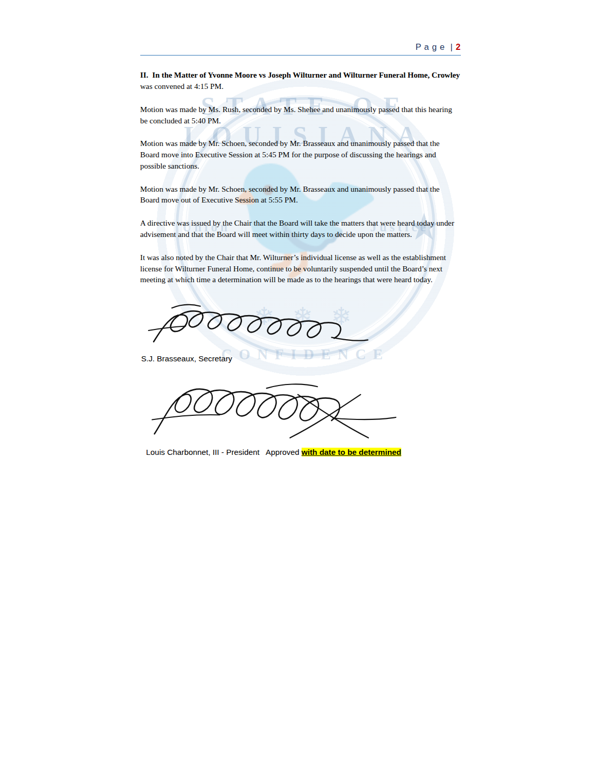State of Louisiana
Union
Justice
🐦
❄ ❄ ❄
★
Confidence
P a g e | 2
II. In the Matter of Yvonne Moore vs Joseph Wilturner and Wilturner Funeral Home, Crowley was convened at 4:15 PM.
Motion was made by Ms. Rush, seconded by Ms. Shehee and unanimously passed that this hearing be concluded at 5:40 PM.
Motion was made by Mr. Schoen, seconded by Mr. Brasseaux and unanimously passed that the Board move into Executive Session at 5:45 PM for the purpose of discussing the hearings and possible sanctions.
Motion was made by Mr. Schoen, seconded by Mr. Brasseaux and unanimously passed that the Board move out of Executive Session at 5:55 PM.
A directive was issued by the Chair that the Board will take the matters that were heard today under advisement and that the Board will meet within thirty days to decide upon the matters.
It was also noted by the Chair that Mr. Wilturner’s individual license as well as the establishment license for Wilturner Funeral Home, continue to be voluntarily suspended until the Board’s next meeting at which time a determination will be made as to the hearings that were heard today.
S.J. Brasseaux, Secretary
Louis Charbonnet, III - President Approved with date to be determined